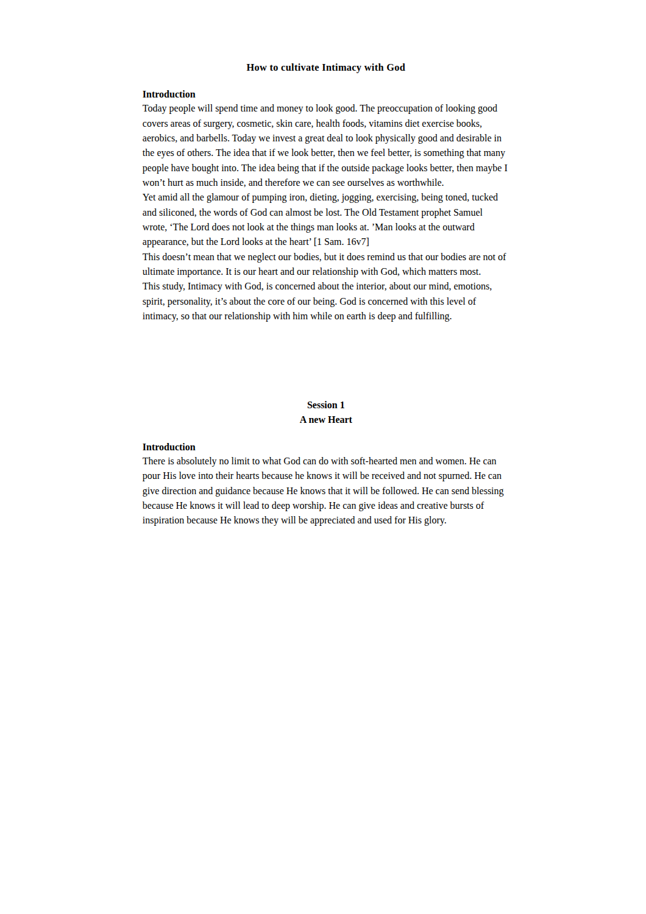How to cultivate Intimacy with God
Introduction
Today people will spend time and money to look good. The preoccupation of looking good covers areas of surgery, cosmetic, skin care, health foods, vitamins diet exercise books, aerobics, and barbells. Today we invest a great deal to look physically good and desirable in the eyes of others. The idea that if we look better, then we feel better, is something that many people have bought into. The idea being that if the outside package looks better, then maybe I won’t hurt as much inside, and therefore we can see ourselves as worthwhile.
Yet amid all the glamour of pumping iron, dieting, jogging, exercising, being toned, tucked and siliconed, the words of God can almost be lost. The Old Testament prophet Samuel wrote, ‘The Lord does not look at the things man looks at. ’Man looks at the outward appearance, but the Lord looks at the heart’ [1 Sam. 16v7]
This doesn’t mean that we neglect our bodies, but it does remind us that our bodies are not of ultimate importance. It is our heart and our relationship with God, which matters most.
This study, Intimacy with God, is concerned about the interior, about our mind, emotions, spirit, personality, it’s about the core of our being. God is concerned with this level of intimacy, so that our relationship with him while on earth is deep and fulfilling.
Session 1 A new Heart
Introduction
There is absolutely no limit to what God can do with soft-hearted men and women. He can pour His love into their hearts because he knows it will be received and not spurned. He can give direction and guidance because He knows that it will be followed. He can send blessing because He knows it will lead to deep worship. He can give ideas and creative bursts of inspiration because He knows they will be appreciated and used for His glory.